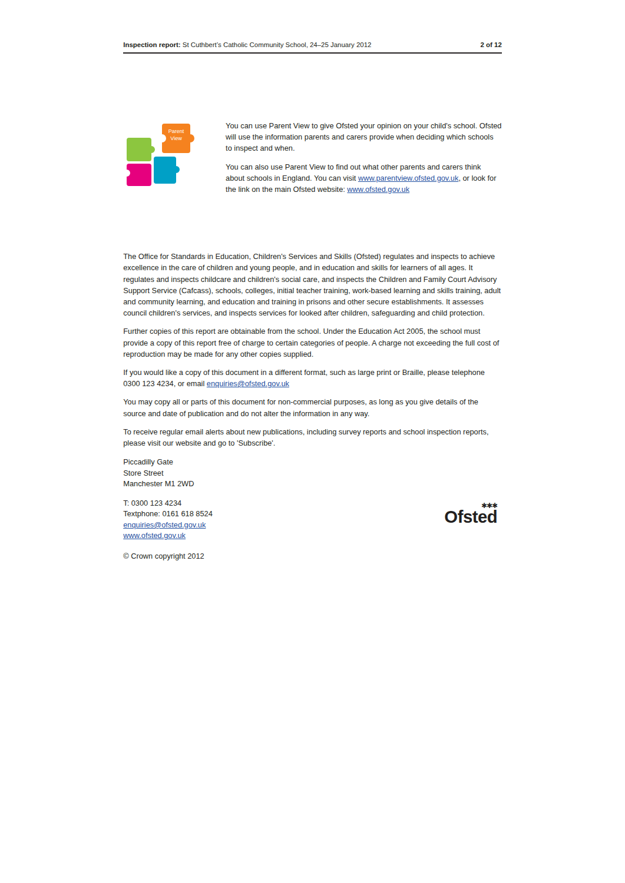Inspection report: St Cuthbert’s Catholic Community School, 24–25 January 2012
2 of 12
Parent View
You can use Parent View to give Ofsted your opinion on your child's school. Ofsted will use the information parents and carers provide when deciding which schools to inspect and when.
You can also use Parent View to find out what other parents and carers think about schools in England. You can visit www.parentview.ofsted.gov.uk, or look for the link on the main Ofsted website: www.ofsted.gov.uk
The Office for Standards in Education, Children's Services and Skills (Ofsted) regulates and inspects to achieve excellence in the care of children and young people, and in education and skills for learners of all ages. It regulates and inspects childcare and children's social care, and inspects the Children and Family Court Advisory Support Service (Cafcass), schools, colleges, initial teacher training, work-based learning and skills training, adult and community learning, and education and training in prisons and other secure establishments. It assesses council children's services, and inspects services for looked after children, safeguarding and child protection.
Further copies of this report are obtainable from the school. Under the Education Act 2005, the school must provide a copy of this report free of charge to certain categories of people. A charge not exceeding the full cost of reproduction may be made for any other copies supplied.
If you would like a copy of this document in a different format, such as large print or Braille, please telephone 0300 123 4234, or email enquiries@ofsted.gov.uk
You may copy all or parts of this document for non-commercial purposes, as long as you give details of the source and date of publication and do not alter the information in any way.
To receive regular email alerts about new publications, including survey reports and school inspection reports, please visit our website and go to 'Subscribe'.
Piccadilly Gate
Store Street
Manchester M1 2WD
T: 0300 123 4234
Textphone: 0161 618 8524
enquiries@ofsted.gov.uk
www.ofsted.gov.uk
✱✱✱
Ofsted
© Crown copyright 2012